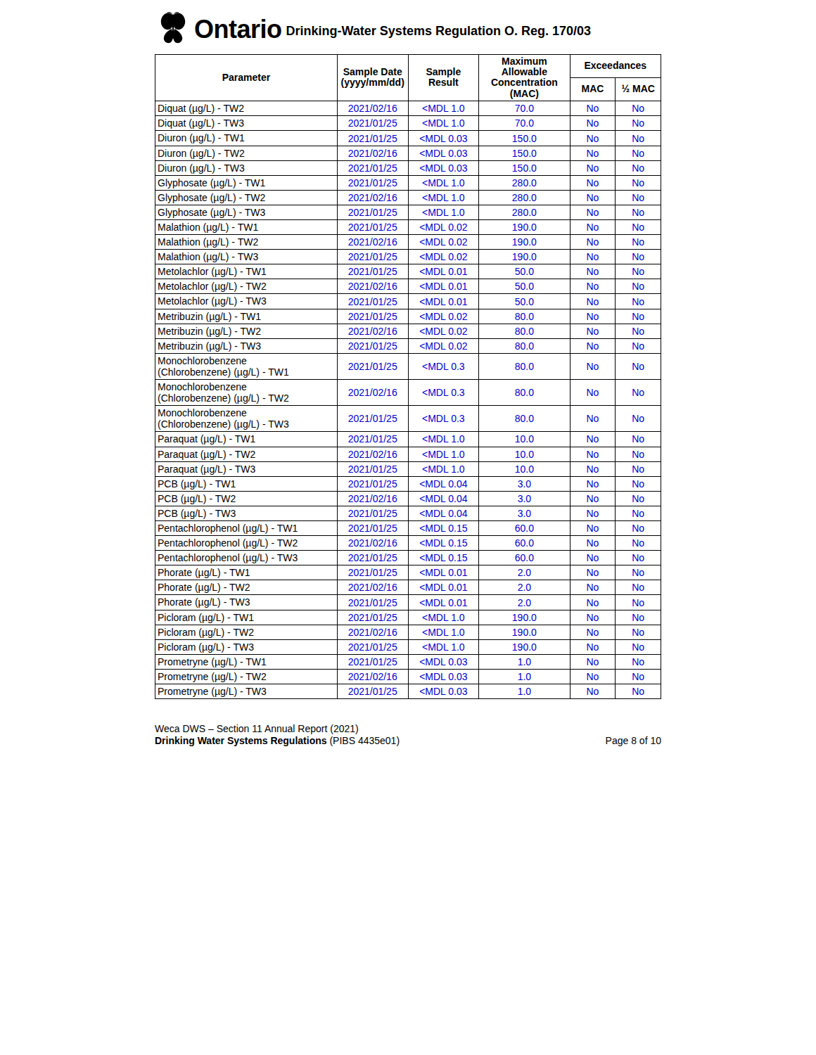Ontario
Drinking-Water Systems Regulation O. Reg. 170/03
| Parameter | Sample Date (yyyy/mm/dd) | Sample Result | Maximum Allowable Concentration (MAC) | Exceedances |
| --- | --- | --- | --- | --- |
| MAC | ½ MAC |
| Diquat (µg/L) - TW2 | 2021/02/16 | <MDL 1.0 | 70.0 | No | No |
| Diquat (µg/L) - TW3 | 2021/01/25 | <MDL 1.0 | 70.0 | No | No |
| Diuron (µg/L) - TW1 | 2021/01/25 | <MDL 0.03 | 150.0 | No | No |
| Diuron (µg/L) - TW2 | 2021/02/16 | <MDL 0.03 | 150.0 | No | No |
| Diuron (µg/L) - TW3 | 2021/01/25 | <MDL 0.03 | 150.0 | No | No |
| Glyphosate (µg/L) - TW1 | 2021/01/25 | <MDL 1.0 | 280.0 | No | No |
| Glyphosate (µg/L) - TW2 | 2021/02/16 | <MDL 1.0 | 280.0 | No | No |
| Glyphosate (µg/L) - TW3 | 2021/01/25 | <MDL 1.0 | 280.0 | No | No |
| Malathion (µg/L) - TW1 | 2021/01/25 | <MDL 0.02 | 190.0 | No | No |
| Malathion (µg/L) - TW2 | 2021/02/16 | <MDL 0.02 | 190.0 | No | No |
| Malathion (µg/L) - TW3 | 2021/01/25 | <MDL 0.02 | 190.0 | No | No |
| Metolachlor (µg/L) - TW1 | 2021/01/25 | <MDL 0.01 | 50.0 | No | No |
| Metolachlor (µg/L) - TW2 | 2021/02/16 | <MDL 0.01 | 50.0 | No | No |
| Metolachlor (µg/L) - TW3 | 2021/01/25 | <MDL 0.01 | 50.0 | No | No |
| Metribuzin (µg/L) - TW1 | 2021/01/25 | <MDL 0.02 | 80.0 | No | No |
| Metribuzin (µg/L) - TW2 | 2021/02/16 | <MDL 0.02 | 80.0 | No | No |
| Metribuzin (µg/L) - TW3 | 2021/01/25 | <MDL 0.02 | 80.0 | No | No |
| Monochlorobenzene (Chlorobenzene) (µg/L) - TW1 | 2021/01/25 | <MDL 0.3 | 80.0 | No | No |
| Monochlorobenzene (Chlorobenzene) (µg/L) - TW2 | 2021/02/16 | <MDL 0.3 | 80.0 | No | No |
| Monochlorobenzene (Chlorobenzene) (µg/L) - TW3 | 2021/01/25 | <MDL 0.3 | 80.0 | No | No |
| Paraquat (µg/L) - TW1 | 2021/01/25 | <MDL 1.0 | 10.0 | No | No |
| Paraquat (µg/L) - TW2 | 2021/02/16 | <MDL 1.0 | 10.0 | No | No |
| Paraquat (µg/L) - TW3 | 2021/01/25 | <MDL 1.0 | 10.0 | No | No |
| PCB (µg/L) - TW1 | 2021/01/25 | <MDL 0.04 | 3.0 | No | No |
| PCB (µg/L) - TW2 | 2021/02/16 | <MDL 0.04 | 3.0 | No | No |
| PCB (µg/L) - TW3 | 2021/01/25 | <MDL 0.04 | 3.0 | No | No |
| Pentachlorophenol (µg/L) - TW1 | 2021/01/25 | <MDL 0.15 | 60.0 | No | No |
| Pentachlorophenol (µg/L) - TW2 | 2021/02/16 | <MDL 0.15 | 60.0 | No | No |
| Pentachlorophenol (µg/L) - TW3 | 2021/01/25 | <MDL 0.15 | 60.0 | No | No |
| Phorate (µg/L) - TW1 | 2021/01/25 | <MDL 0.01 | 2.0 | No | No |
| Phorate (µg/L) - TW2 | 2021/02/16 | <MDL 0.01 | 2.0 | No | No |
| Phorate (µg/L) - TW3 | 2021/01/25 | <MDL 0.01 | 2.0 | No | No |
| Picloram (µg/L) - TW1 | 2021/01/25 | <MDL 1.0 | 190.0 | No | No |
| Picloram (µg/L) - TW2 | 2021/02/16 | <MDL 1.0 | 190.0 | No | No |
| Picloram (µg/L) - TW3 | 2021/01/25 | <MDL 1.0 | 190.0 | No | No |
| Prometryne (µg/L) - TW1 | 2021/01/25 | <MDL 0.03 | 1.0 | No | No |
| Prometryne (µg/L) - TW2 | 2021/02/16 | <MDL 0.03 | 1.0 | No | No |
| Prometryne (µg/L) - TW3 | 2021/01/25 | <MDL 0.03 | 1.0 | No | No |
Weca DWS – Section 11 Annual Report (2021)
Drinking Water Systems Regulations (PIBS 4435e01)
Page 8 of 10